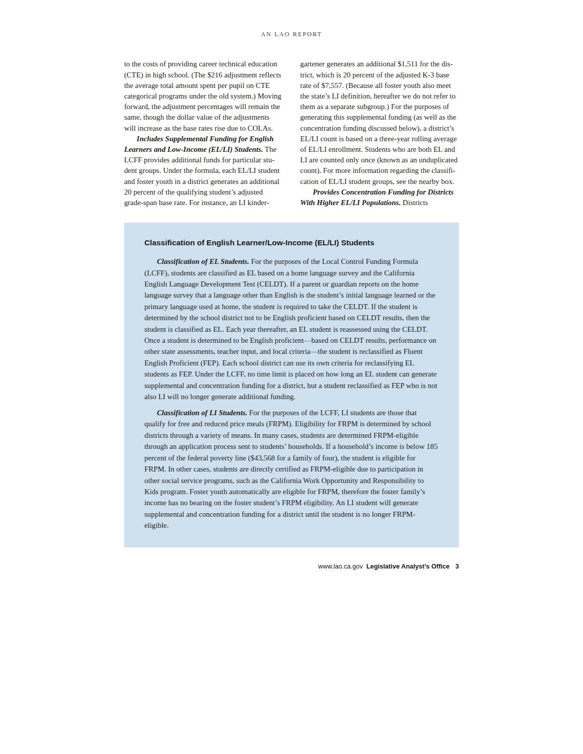An LAO Report
to the costs of providing career technical education (CTE) in high school. (The $216 adjustment reflects the average total amount spent per pupil on CTE categorical programs under the old system.) Moving forward, the adjustment percentages will remain the same, though the dollar value of the adjustments will increase as the base rates rise due to COLAs.
Includes Supplemental Funding for English Learners and Low-Income (EL/LI) Students. The LCFF provides additional funds for particular student groups. Under the formula, each EL/LI student and foster youth in a district generates an additional 20 percent of the qualifying student’s adjusted grade-span base rate. For instance, an LI kindergartener generates an additional $1,511 for the district, which is 20 percent of the adjusted K-3 base rate of $7,557. (Because all foster youth also meet the state’s LI definition, hereafter we do not refer to them as a separate subgroup.) For the purposes of generating this supplemental funding (as well as the concentration funding discussed below), a district’s EL/LI count is based on a three-year rolling average of EL/LI enrollment. Students who are both EL and LI are counted only once (known as an unduplicated count). For more information regarding the classification of EL/LI student groups, see the nearby box.
Provides Concentration Funding for Districts With Higher EL/LI Populations. Districts
Classification of English Learner/Low-Income (EL/LI) Students
Classification of EL Students. For the purposes of the Local Control Funding Formula (LCFF), students are classified as EL based on a home language survey and the California English Language Development Test (CELDT). If a parent or guardian reports on the home language survey that a language other than English is the student’s initial language learned or the primary language used at home, the student is required to take the CELDT. If the student is determined by the school district not to be English proficient based on CELDT results, then the student is classified as EL. Each year thereafter, an EL student is reassessed using the CELDT. Once a student is determined to be English proficient—based on CELDT results, performance on other state assessments, teacher input, and local criteria—the student is reclassified as Fluent English Proficient (FEP). Each school district can use its own criteria for reclassifying EL students as FEP. Under the LCFF, no time limit is placed on how long an EL student can generate supplemental and concentration funding for a district, but a student reclassified as FEP who is not also LI will no longer generate additional funding.
Classification of LI Students. For the purposes of the LCFF, LI students are those that qualify for free and reduced price meals (FRPM). Eligibility for FRPM is determined by school districts through a variety of means. In many cases, students are determined FRPM-eligible through an application process sent to students’ households. If a household’s income is below 185 percent of the federal poverty line ($43,568 for a family of four), the student is eligible for FRPM. In other cases, students are directly certified as FRPM-eligible due to participation in other social service programs, such as the California Work Opportunity and Responsibility to Kids program. Foster youth automatically are eligible for FRPM, therefore the foster family’s income has no bearing on the foster student’s FRPM eligibility. An LI student will generate supplemental and concentration funding for a district until the student is no longer FRPM-eligible.
www.lao.ca.gov Legislative Analyst’s Office 3